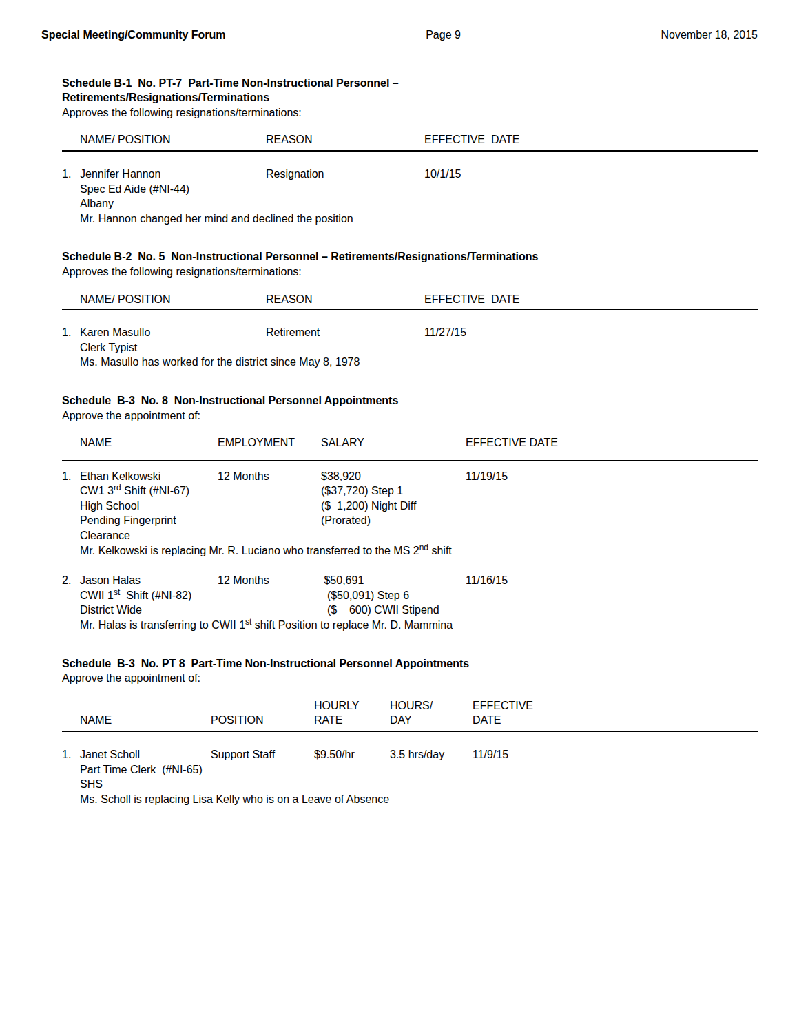Special Meeting/Community Forum
Page 9
November 18, 2015
Schedule B-1 No. PT-7 Part-Time Non-Instructional Personnel –
Retirements/Resignations/Terminations
Approves the following resignations/terminations:
| | NAME/ POSITION | REASON | EFFECTIVE DATE |
| --- | --- | --- | --- |
| 1. | Jennifer Hannon | Resignation | 10/1/15 |
| | Spec Ed Aide (#NI-44) |
| | Albany |
| | Mr. Hannon changed her mind and declined the position |
Schedule B-2 No. 5 Non-Instructional Personnel – Retirements/Resignations/Terminations
Approves the following resignations/terminations:
| | NAME/ POSITION | REASON | EFFECTIVE DATE |
| --- | --- | --- | --- |
| 1. | Karen Masullo | Retirement | 11/27/15 |
| | Clerk Typist |
| | Ms. Masullo has worked for the district since May 8, 1978 |
Schedule B-3 No. 8 Non-Instructional Personnel Appointments
Approve the appointment of:
| | NAME | EMPLOYMENT | SALARY | EFFECTIVE DATE |
| --- | --- | --- | --- | --- |
| 1. | Ethan Kelkowski | 12 Months | $38,920 | 11/19/15 |
| | CW1 3 rd Shift (#NI-67) | | ($37,720) Step 1 | |
| | High School | | ($ 1,200) Night Diff | |
| | Pending Fingerprint Clearance | | (Prorated) | |
| | Mr. Kelkowski is replacing Mr. R. Luciano who transferred to the MS 2 nd shift |
| 2. | Jason Halas | 12 Months | $50,691 | 11/16/15 |
| | CWII 1 st Shift (#NI-82) | | ($50,091) Step 6 | |
| | District Wide | | ($ 600) CWII Stipend | |
| | Mr. Halas is transferring to CWII 1 st shift Position to replace Mr. D. Mammina |
Schedule B-3 No. PT 8 Part-Time Non-Instructional Personnel Appointments
Approve the appointment of:
| | NAME | POSITION | HOURLY RATE | HOURS/ DAY | EFFECTIVE DATE |
| --- | --- | --- | --- | --- | --- |
| 1. | Janet Scholl | Support Staff | $9.50/hr | 3.5 hrs/day | 11/9/15 |
| | Part Time Clerk (#NI-65) |
| | SHS |
| | Ms. Scholl is replacing Lisa Kelly who is on a Leave of Absence |